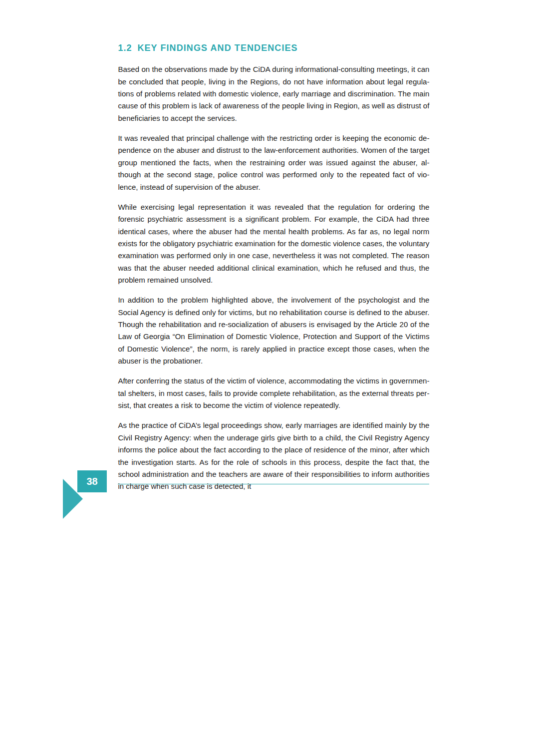1.2 Key Findings and Tendencies
Based on the observations made by the CiDA during informational-consulting meetings, it can be concluded that people, living in the Regions, do not have information about legal regulations of problems related with domestic violence, early marriage and discrimination. The main cause of this problem is lack of awareness of the people living in Region, as well as distrust of beneficiaries to accept the services.
It was revealed that principal challenge with the restricting order is keeping the economic dependence on the abuser and distrust to the law-enforcement authorities. Women of the target group mentioned the facts, when the restraining order was issued against the abuser, although at the second stage, police control was performed only to the repeated fact of violence, instead of supervision of the abuser.
While exercising legal representation it was revealed that the regulation for ordering the forensic psychiatric assessment is a significant problem. For example, the CiDA had three identical cases, where the abuser had the mental health problems. As far as, no legal norm exists for the obligatory psychiatric examination for the domestic violence cases, the voluntary examination was performed only in one case, nevertheless it was not completed. The reason was that the abuser needed additional clinical examination, which he refused and thus, the problem remained unsolved.
In addition to the problem highlighted above, the involvement of the psychologist and the Social Agency is defined only for victims, but no rehabilitation course is defined to the abuser. Though the rehabilitation and re-socialization of abusers is envisaged by the Article 20 of the Law of Georgia “On Elimination of Domestic Violence, Protection and Support of the Victims of Domestic Violence”, the norm, is rarely applied in practice except those cases, when the abuser is the probationer.
After conferring the status of the victim of violence, accommodating the victims in governmental shelters, in most cases, fails to provide complete rehabilitation, as the external threats persist, that creates a risk to become the victim of violence repeatedly.
As the practice of CiDA’s legal proceedings show, early marriages are identified mainly by the Civil Registry Agency: when the underage girls give birth to a child, the Civil Registry Agency informs the police about the fact according to the place of residence of the minor, after which the investigation starts. As for the role of schools in this process, despite the fact that, the school administration and the teachers are aware of their responsibilities to inform authorities in charge when such case is detected, it
38